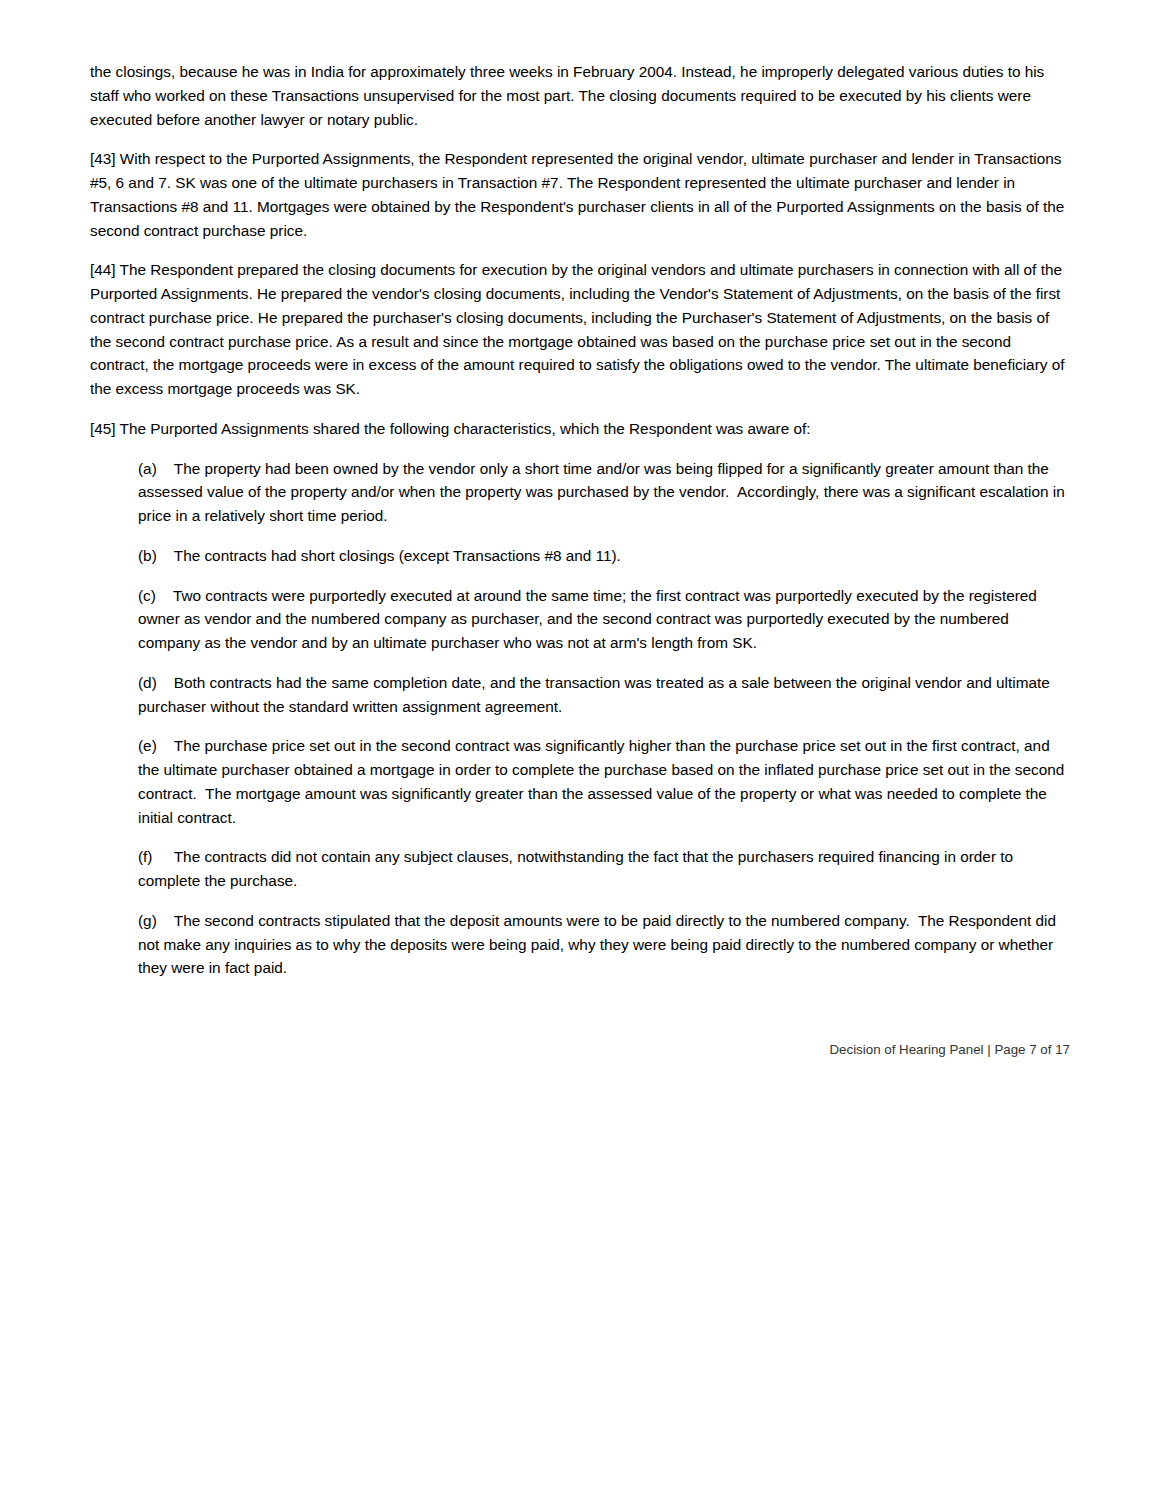the closings, because he was in India for approximately three weeks in February 2004. Instead, he improperly delegated various duties to his staff who worked on these Transactions unsupervised for the most part. The closing documents required to be executed by his clients were executed before another lawyer or notary public.
[43] With respect to the Purported Assignments, the Respondent represented the original vendor, ultimate purchaser and lender in Transactions #5, 6 and 7. SK was one of the ultimate purchasers in Transaction #7. The Respondent represented the ultimate purchaser and lender in Transactions #8 and 11. Mortgages were obtained by the Respondent's purchaser clients in all of the Purported Assignments on the basis of the second contract purchase price.
[44] The Respondent prepared the closing documents for execution by the original vendors and ultimate purchasers in connection with all of the Purported Assignments. He prepared the vendor's closing documents, including the Vendor's Statement of Adjustments, on the basis of the first contract purchase price. He prepared the purchaser's closing documents, including the Purchaser's Statement of Adjustments, on the basis of the second contract purchase price. As a result and since the mortgage obtained was based on the purchase price set out in the second contract, the mortgage proceeds were in excess of the amount required to satisfy the obligations owed to the vendor. The ultimate beneficiary of the excess mortgage proceeds was SK.
[45] The Purported Assignments shared the following characteristics, which the Respondent was aware of:
(a) The property had been owned by the vendor only a short time and/or was being flipped for a significantly greater amount than the assessed value of the property and/or when the property was purchased by the vendor. Accordingly, there was a significant escalation in price in a relatively short time period.
(b) The contracts had short closings (except Transactions #8 and 11).
(c) Two contracts were purportedly executed at around the same time; the first contract was purportedly executed by the registered owner as vendor and the numbered company as purchaser, and the second contract was purportedly executed by the numbered company as the vendor and by an ultimate purchaser who was not at arm's length from SK.
(d) Both contracts had the same completion date, and the transaction was treated as a sale between the original vendor and ultimate purchaser without the standard written assignment agreement.
(e) The purchase price set out in the second contract was significantly higher than the purchase price set out in the first contract, and the ultimate purchaser obtained a mortgage in order to complete the purchase based on the inflated purchase price set out in the second contract. The mortgage amount was significantly greater than the assessed value of the property or what was needed to complete the initial contract.
(f) The contracts did not contain any subject clauses, notwithstanding the fact that the purchasers required financing in order to complete the purchase.
(g) The second contracts stipulated that the deposit amounts were to be paid directly to the numbered company. The Respondent did not make any inquiries as to why the deposits were being paid, why they were being paid directly to the numbered company or whether they were in fact paid.
Decision of Hearing Panel | Page 7 of 17